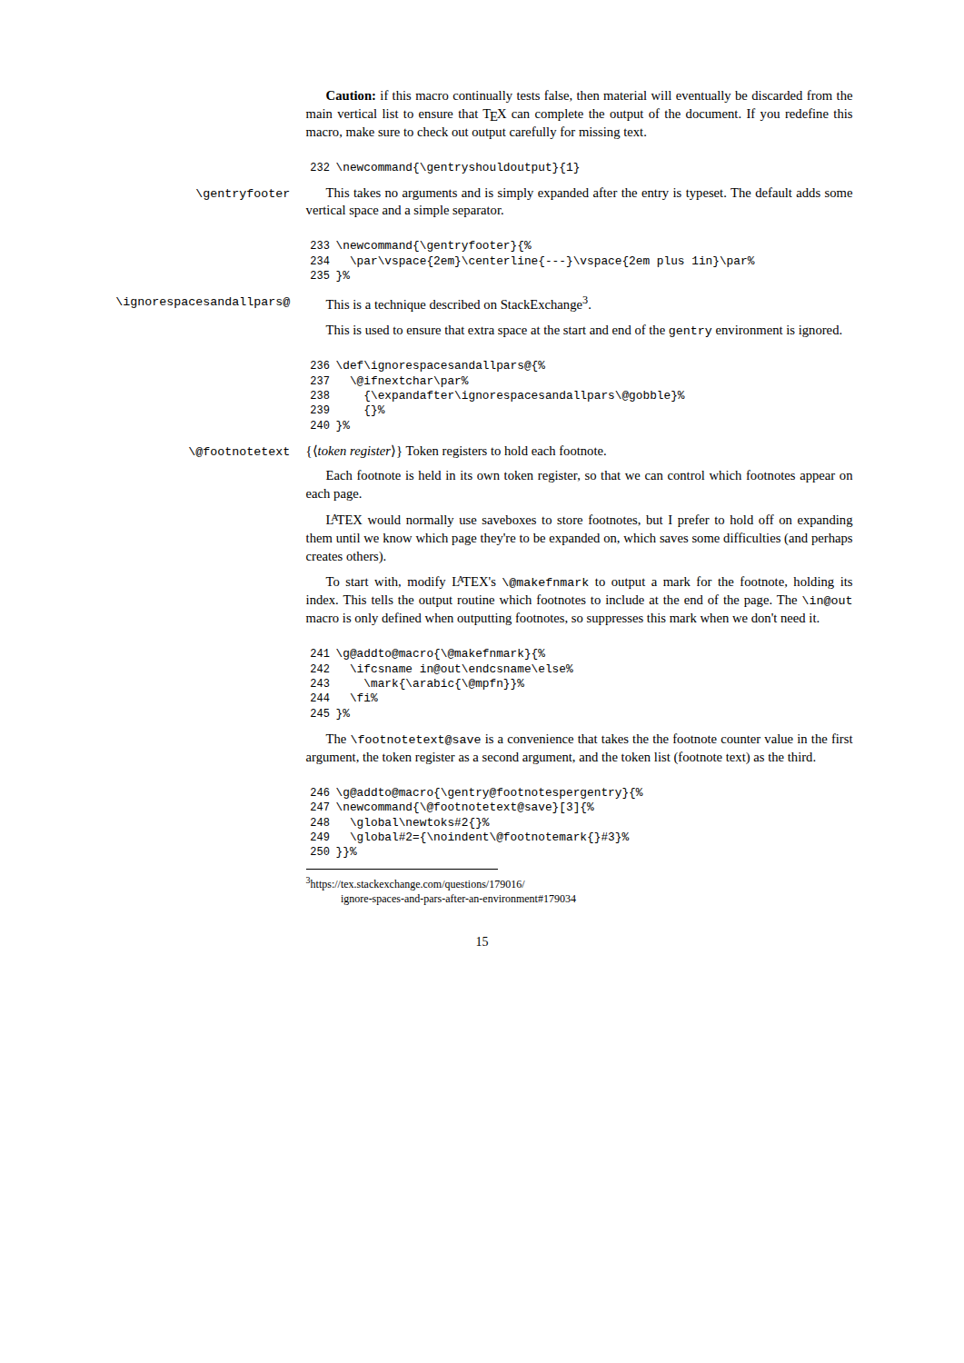Caution: if this macro continually tests false, then material will eventually be discarded from the main vertical list to ensure that TEX can complete the output of the document. If you redefine this macro, make sure to check out output carefully for missing text.
232\newcommand{\gentryshouldoutput}{1}
\gentryfooter
This takes no arguments and is simply expanded after the entry is typeset. The default adds some vertical space and a simple separator.
233\newcommand{\gentryfooter}{% 234 \par\vspace{2em}\centerline{---}\vspace{2em plus 1in}\par% 235}%
\ignorespacesandallpars@
This is a technique described on StackExchange3.
This is used to ensure that extra space at the start and end of the gentry environment is ignored.
236\def\ignorespacesandallpars@{% 237 \@ifnextchar\par% 238 {\expandafter\ignorespacesandallpars\@gobble}% 239 {}% 240}%
\@footnotetext
{⟨token register⟩} Token registers to hold each footnote.
Each footnote is held in its own token register, so that we can control which footnotes appear on each page.
LATEX would normally use saveboxes to store footnotes, but I prefer to hold off on expanding them until we know which page they're to be expanded on, which saves some difficulties (and perhaps creates others).
To start with, modify LATEX's \@makefnmark to output a mark for the footnote, holding its index. This tells the output routine which footnotes to include at the end of the page. The \in@out macro is only defined when outputting footnotes, so suppresses this mark when we don't need it.
241\g@addto@macro{\@makefnmark}{% 242 \ifcsname in@out\endcsname\else% 243 \mark{\arabic{\@mpfn}}% 244 \fi% 245}%
The \footnotetext@save is a convenience that takes the the footnote counter value in the first argument, the token register as a second argument, and the token list (footnote text) as the third.
246\g@addto@macro{\gentry@footnotespergentry}{% 247\newcommand{\@footnotetext@save}[3]{% 248 \global\newtoks#2{}% 249 \global#2={\noindent\@footnotemark{}#3}% 250}}%
3https://tex.stackexchange.com/questions/179016/ ignore-spaces-and-pars-after-an-environment#179034
15